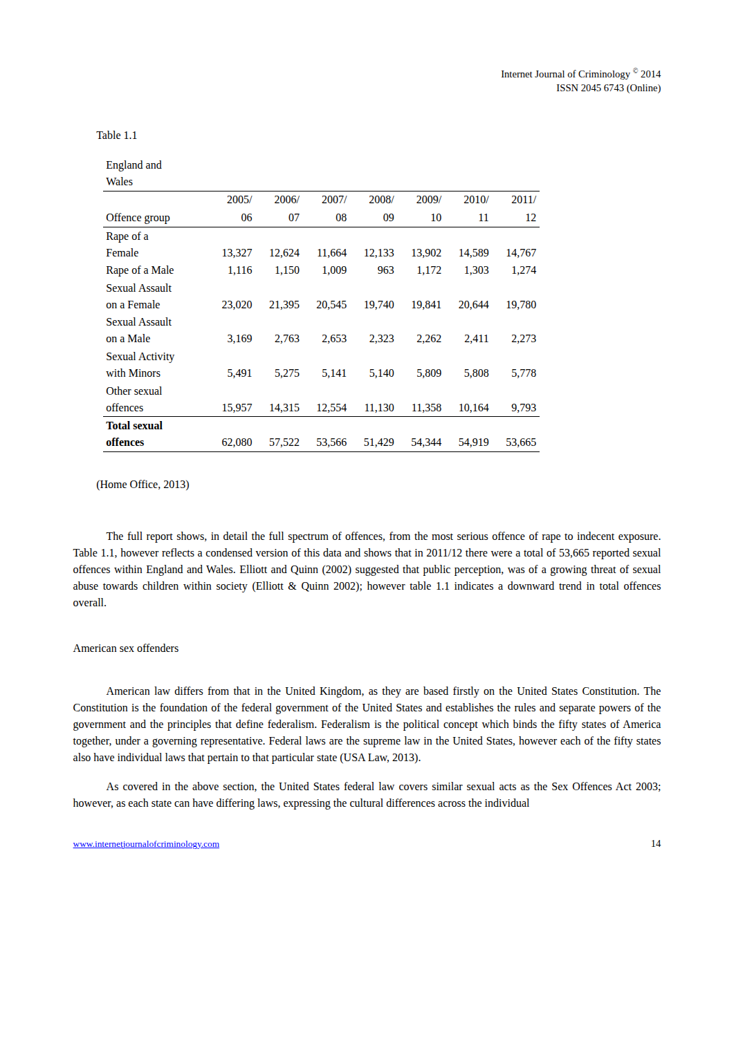Internet Journal of Criminology © 2014
ISSN 2045 6743 (Online)
Table 1.1
| England and Wales |
| | 2005/ | 2006/ | 2007/ | 2008/ | 2009/ | 2010/ | 2011/ |
| Offence group | 06 | 07 | 08 | 09 | 10 | 11 | 12 |
| Rape of a Female | 13,327 | 12,624 | 11,664 | 12,133 | 13,902 | 14,589 | 14,767 |
| Rape of a Male | 1,116 | 1,150 | 1,009 | 963 | 1,172 | 1,303 | 1,274 |
| Sexual Assault on a Female | 23,020 | 21,395 | 20,545 | 19,740 | 19,841 | 20,644 | 19,780 |
| Sexual Assault on a Male | 3,169 | 2,763 | 2,653 | 2,323 | 2,262 | 2,411 | 2,273 |
| Sexual Activity with Minors | 5,491 | 5,275 | 5,141 | 5,140 | 5,809 | 5,808 | 5,778 |
| Other sexual offences | 15,957 | 14,315 | 12,554 | 11,130 | 11,358 | 10,164 | 9,793 |
| Total sexual offences | 62,080 | 57,522 | 53,566 | 51,429 | 54,344 | 54,919 | 53,665 |
(Home Office, 2013)
The full report shows, in detail the full spectrum of offences, from the most serious offence of rape to indecent exposure. Table 1.1, however reflects a condensed version of this data and shows that in 2011/12 there were a total of 53,665 reported sexual offences within England and Wales. Elliott and Quinn (2002) suggested that public perception, was of a growing threat of sexual abuse towards children within society (Elliott & Quinn 2002); however table 1.1 indicates a downward trend in total offences overall.
American sex offenders
American law differs from that in the United Kingdom, as they are based firstly on the United States Constitution. The Constitution is the foundation of the federal government of the United States and establishes the rules and separate powers of the government and the principles that define federalism. Federalism is the political concept which binds the fifty states of America together, under a governing representative. Federal laws are the supreme law in the United States, however each of the fifty states also have individual laws that pertain to that particular state (USA Law, 2013).
As covered in the above section, the United States federal law covers similar sexual acts as the Sex Offences Act 2003; however, as each state can have differing laws, expressing the cultural differences across the individual
www.internetjournalofcriminology.com 14